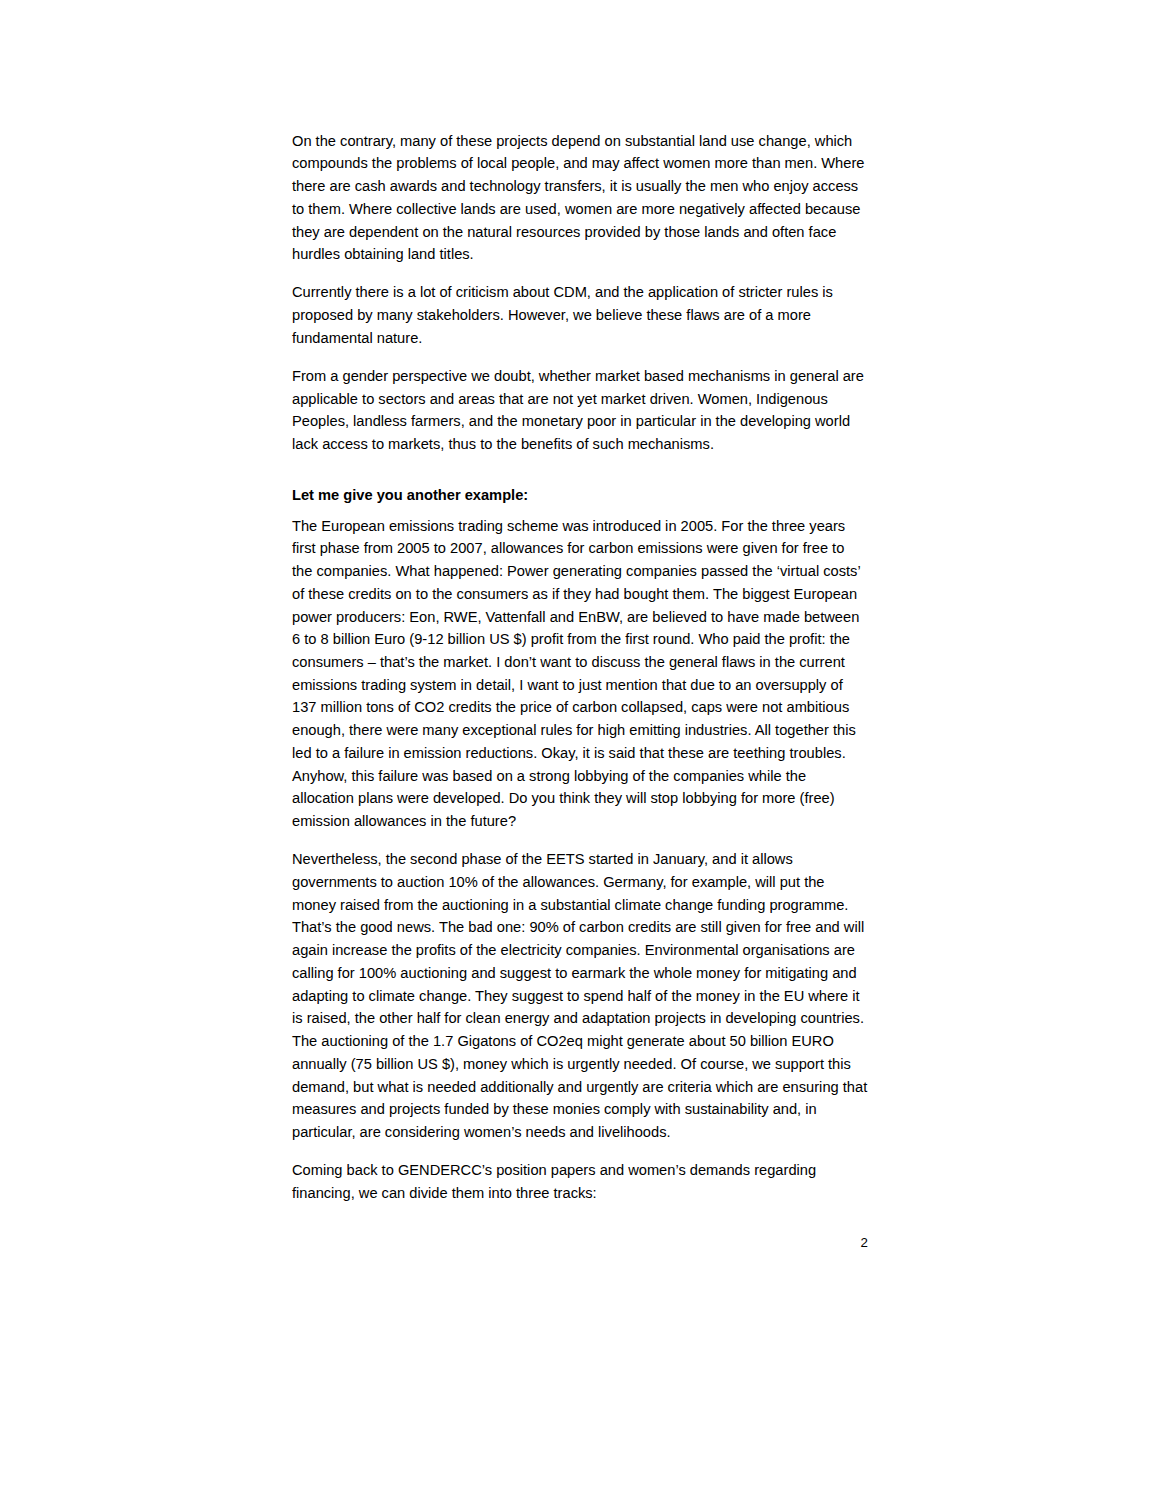On the contrary, many of these projects depend on substantial land use change, which compounds the problems of local people, and may affect women more than men. Where there are cash awards and technology transfers, it is usually the men who enjoy access to them. Where collective lands are used, women are more negatively affected because they are dependent on the natural resources provided by those lands and often face hurdles obtaining land titles.
Currently there is a lot of criticism about CDM, and the application of stricter rules is proposed by many stakeholders. However, we believe these flaws are of a more fundamental nature.
From a gender perspective we doubt, whether market based mechanisms in general are applicable to sectors and areas that are not yet market driven. Women, Indigenous Peoples, landless farmers, and the monetary poor in particular in the developing world lack access to markets, thus to the benefits of such mechanisms.
Let me give you another example:
The European emissions trading scheme was introduced in 2005. For the three years first phase from 2005 to 2007, allowances for carbon emissions were given for free to the companies. What happened: Power generating companies passed the ‘virtual costs’ of these credits on to the consumers as if they had bought them. The biggest European power producers: Eon, RWE, Vattenfall and EnBW, are believed to have made between 6 to 8 billion Euro (9-12 billion US $) profit from the first round. Who paid the profit: the consumers – that’s the market. I don’t want to discuss the general flaws in the current emissions trading system in detail, I want to just mention that due to an oversupply of 137 million tons of CO2 credits the price of carbon collapsed, caps were not ambitious enough, there were many exceptional rules for high emitting industries. All together this led to a failure in emission reductions. Okay, it is said that these are teething troubles. Anyhow, this failure was based on a strong lobbying of the companies while the allocation plans were developed. Do you think they will stop lobbying for more (free) emission allowances in the future?
Nevertheless, the second phase of the EETS started in January, and it allows governments to auction 10% of the allowances. Germany, for example, will put the money raised from the auctioning in a substantial climate change funding programme. That’s the good news. The bad one: 90% of carbon credits are still given for free and will again increase the profits of the electricity companies. Environmental organisations are calling for 100% auctioning and suggest to earmark the whole money for mitigating and adapting to climate change. They suggest to spend half of the money in the EU where it is raised, the other half for clean energy and adaptation projects in developing countries. The auctioning of the 1.7 Gigatons of CO2eq might generate about 50 billion EURO annually (75 billion US $), money which is urgently needed. Of course, we support this demand, but what is needed additionally and urgently are criteria which are ensuring that measures and projects funded by these monies comply with sustainability and, in particular, are considering women’s needs and livelihoods.
Coming back to GENDERCC’s position papers and women’s demands regarding financing, we can divide them into three tracks:
2